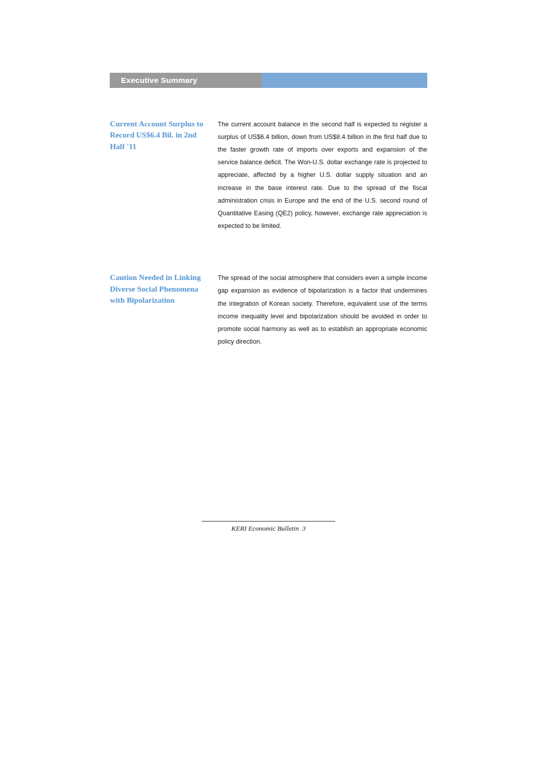Executive Summary
Current Account Surplus to Record US$6.4 Bil. in 2nd Half '11
The current account balance in the second half is expected to register a surplus of US$6.4 billion, down from US$8.4 billion in the first half due to the faster growth rate of imports over exports and expansion of the service balance deficit. The Won-U.S. dollar exchange rate is projected to appreciate, affected by a higher U.S. dollar supply situation and an increase in the base interest rate. Due to the spread of the fiscal administration crisis in Europe and the end of the U.S. second round of Quantitative Easing (QE2) policy, however, exchange rate appreciation is expected to be limited.
Caution Needed in Linking Diverse Social Phenomena with Bipolarization
The spread of the social atmosphere that considers even a simple income gap expansion as evidence of bipolarization is a factor that undermines the integration of Korean society. Therefore, equivalent use of the terms income inequality level and bipolarization should be avoided in order to promote social harmony as well as to establish an appropriate economic policy direction.
KERI Economic Bulletin 3